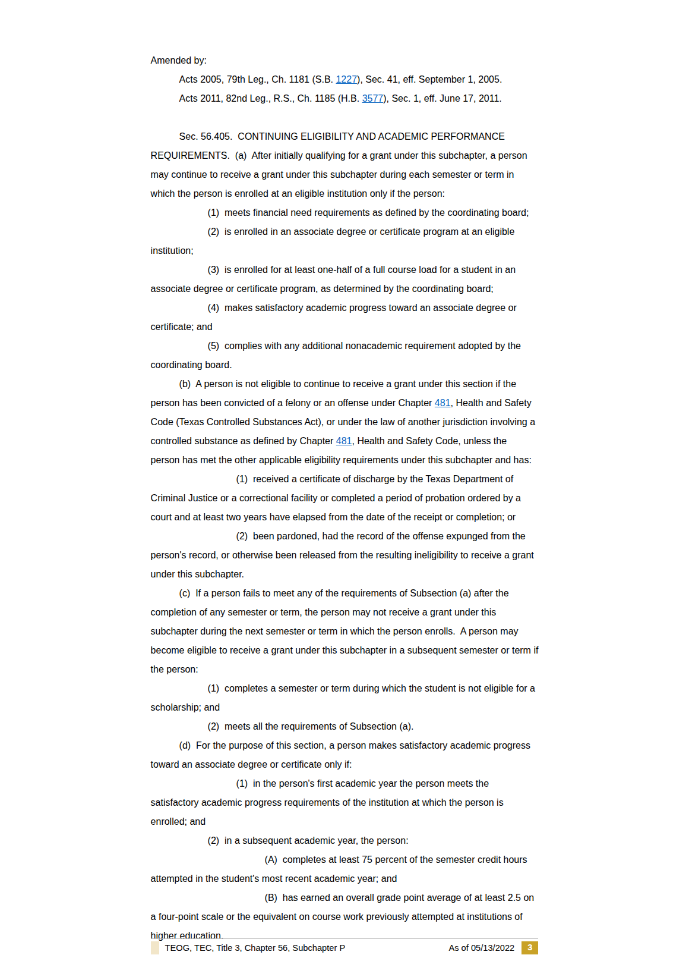Amended by:
Acts 2005, 79th Leg., Ch. 1181 (S.B. 1227), Sec. 41, eff. September 1, 2005.
Acts 2011, 82nd Leg., R.S., Ch. 1185 (H.B. 3577), Sec. 1, eff. June 17, 2011.
Sec. 56.405. CONTINUING ELIGIBILITY AND ACADEMIC PERFORMANCE REQUIREMENTS. (a) After initially qualifying for a grant under this subchapter, a person may continue to receive a grant under this subchapter during each semester or term in which the person is enrolled at an eligible institution only if the person:
(1) meets financial need requirements as defined by the coordinating board;
(2) is enrolled in an associate degree or certificate program at an eligible institution;
(3) is enrolled for at least one-half of a full course load for a student in an associate degree or certificate program, as determined by the coordinating board;
(4) makes satisfactory academic progress toward an associate degree or certificate; and
(5) complies with any additional nonacademic requirement adopted by the coordinating board.
(b) A person is not eligible to continue to receive a grant under this section if the person has been convicted of a felony or an offense under Chapter 481, Health and Safety Code (Texas Controlled Substances Act), or under the law of another jurisdiction involving a controlled substance as defined by Chapter 481, Health and Safety Code, unless the person has met the other applicable eligibility requirements under this subchapter and has:
(1) received a certificate of discharge by the Texas Department of Criminal Justice or a correctional facility or completed a period of probation ordered by a court and at least two years have elapsed from the date of the receipt or completion; or
(2) been pardoned, had the record of the offense expunged from the person's record, or otherwise been released from the resulting ineligibility to receive a grant under this subchapter.
(c) If a person fails to meet any of the requirements of Subsection (a) after the completion of any semester or term, the person may not receive a grant under this subchapter during the next semester or term in which the person enrolls. A person may become eligible to receive a grant under this subchapter in a subsequent semester or term if the person:
(1) completes a semester or term during which the student is not eligible for a scholarship; and
(2) meets all the requirements of Subsection (a).
(d) For the purpose of this section, a person makes satisfactory academic progress toward an associate degree or certificate only if:
(1) in the person's first academic year the person meets the satisfactory academic progress requirements of the institution at which the person is enrolled; and
(2) in a subsequent academic year, the person:
(A) completes at least 75 percent of the semester credit hours attempted in the student's most recent academic year; and
(B) has earned an overall grade point average of at least 2.5 on a four-point scale or the equivalent on course work previously attempted at institutions of higher education.
TEOG, TEC, Title 3, Chapter 56, Subchapter P As of 05/13/2022
3